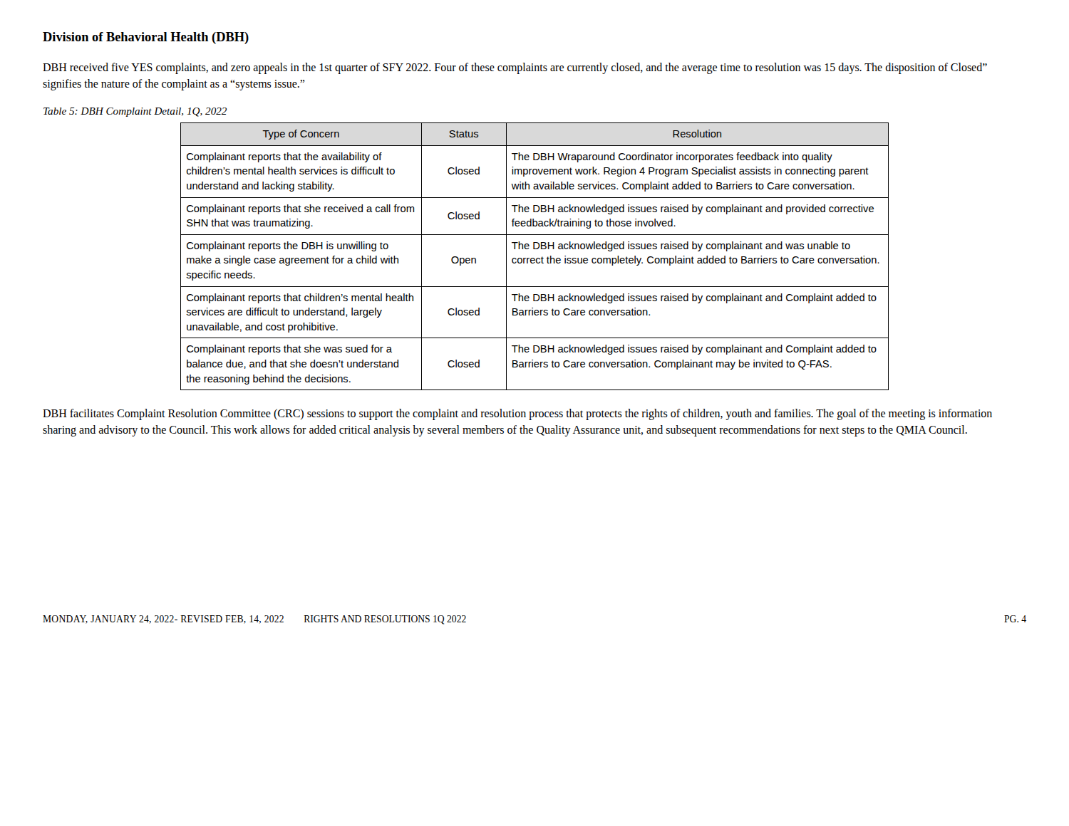Division of Behavioral Health (DBH)
DBH received five YES complaints, and zero appeals in the 1st quarter of SFY 2022. Four of these complaints are currently closed, and the average time to resolution was 15 days. The disposition of Closed” signifies the nature of the complaint as a “systems issue.”
Table 5: DBH Complaint Detail, 1Q, 2022
| Type of Concern | Status | Resolution |
| --- | --- | --- |
| Complainant reports that the availability of children’s mental health services is difficult to understand and lacking stability. | Closed | The DBH Wraparound Coordinator incorporates feedback into quality improvement work. Region 4 Program Specialist assists in connecting parent with available services. Complaint added to Barriers to Care conversation. |
| Complainant reports that she received a call from SHN that was traumatizing. | Closed | The DBH acknowledged issues raised by complainant and provided corrective feedback/training to those involved. |
| Complainant reports the DBH is unwilling to make a single case agreement for a child with specific needs. | Open | The DBH acknowledged issues raised by complainant and was unable to correct the issue completely. Complaint added to Barriers to Care conversation. |
| Complainant reports that children’s mental health services are difficult to understand, largely unavailable, and cost prohibitive. | Closed | The DBH acknowledged issues raised by complainant and Complaint added to Barriers to Care conversation. |
| Complainant reports that she was sued for a balance due, and that she doesn’t understand the reasoning behind the decisions. | Closed | The DBH acknowledged issues raised by complainant and Complaint added to Barriers to Care conversation. Complainant may be invited to Q-FAS. |
DBH facilitates Complaint Resolution Committee (CRC) sessions to support the complaint and resolution process that protects the rights of children, youth and families. The goal of the meeting is information sharing and advisory to the Council. This work allows for added critical analysis by several members of the Quality Assurance unit, and subsequent recommendations for next steps to the QMIA Council.
MONDAY, JANUARY 24, 2022- REVISED FEB, 14, 2022 RIGHTS AND RESOLUTIONS 1Q 2022 PG. 4